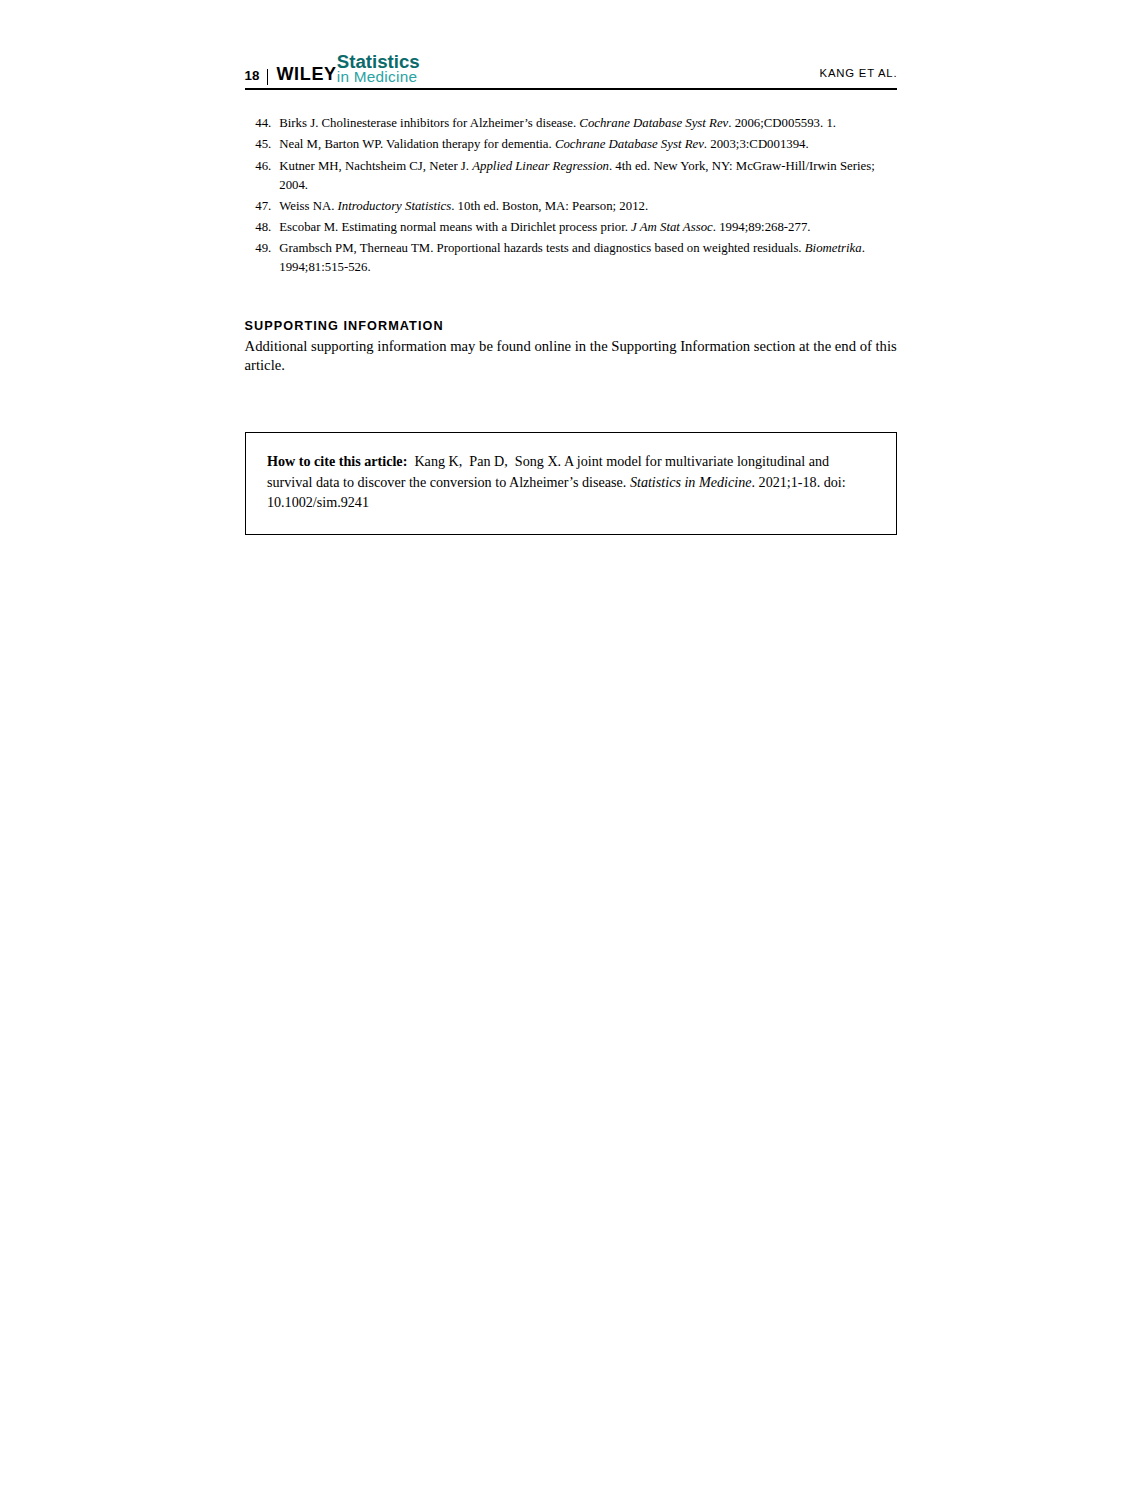18 WILEY Statistics in Medicine
KANG ET AL.
44. Birks J. Cholinesterase inhibitors for Alzheimer’s disease. Cochrane Database Syst Rev. 2006;CD005593. 1.
45. Neal M, Barton WP. Validation therapy for dementia. Cochrane Database Syst Rev. 2003;3:CD001394.
46. Kutner MH, Nachtsheim CJ, Neter J. Applied Linear Regression. 4th ed. New York, NY: McGraw-Hill/Irwin Series; 2004.
47. Weiss NA. Introductory Statistics. 10th ed. Boston, MA: Pearson; 2012.
48. Escobar M. Estimating normal means with a Dirichlet process prior. J Am Stat Assoc. 1994;89:268-277.
49. Grambsch PM, Therneau TM. Proportional hazards tests and diagnostics based on weighted residuals. Biometrika. 1994;81:515-526.
SUPPORTING INFORMATION
Additional supporting information may be found online in the Supporting Information section at the end of this article.
How to cite this article: Kang K, Pan D, Song X. A joint model for multivariate longitudinal and survival data to discover the conversion to Alzheimer’s disease. Statistics in Medicine. 2021;1-18. doi: 10.1002/sim.9241